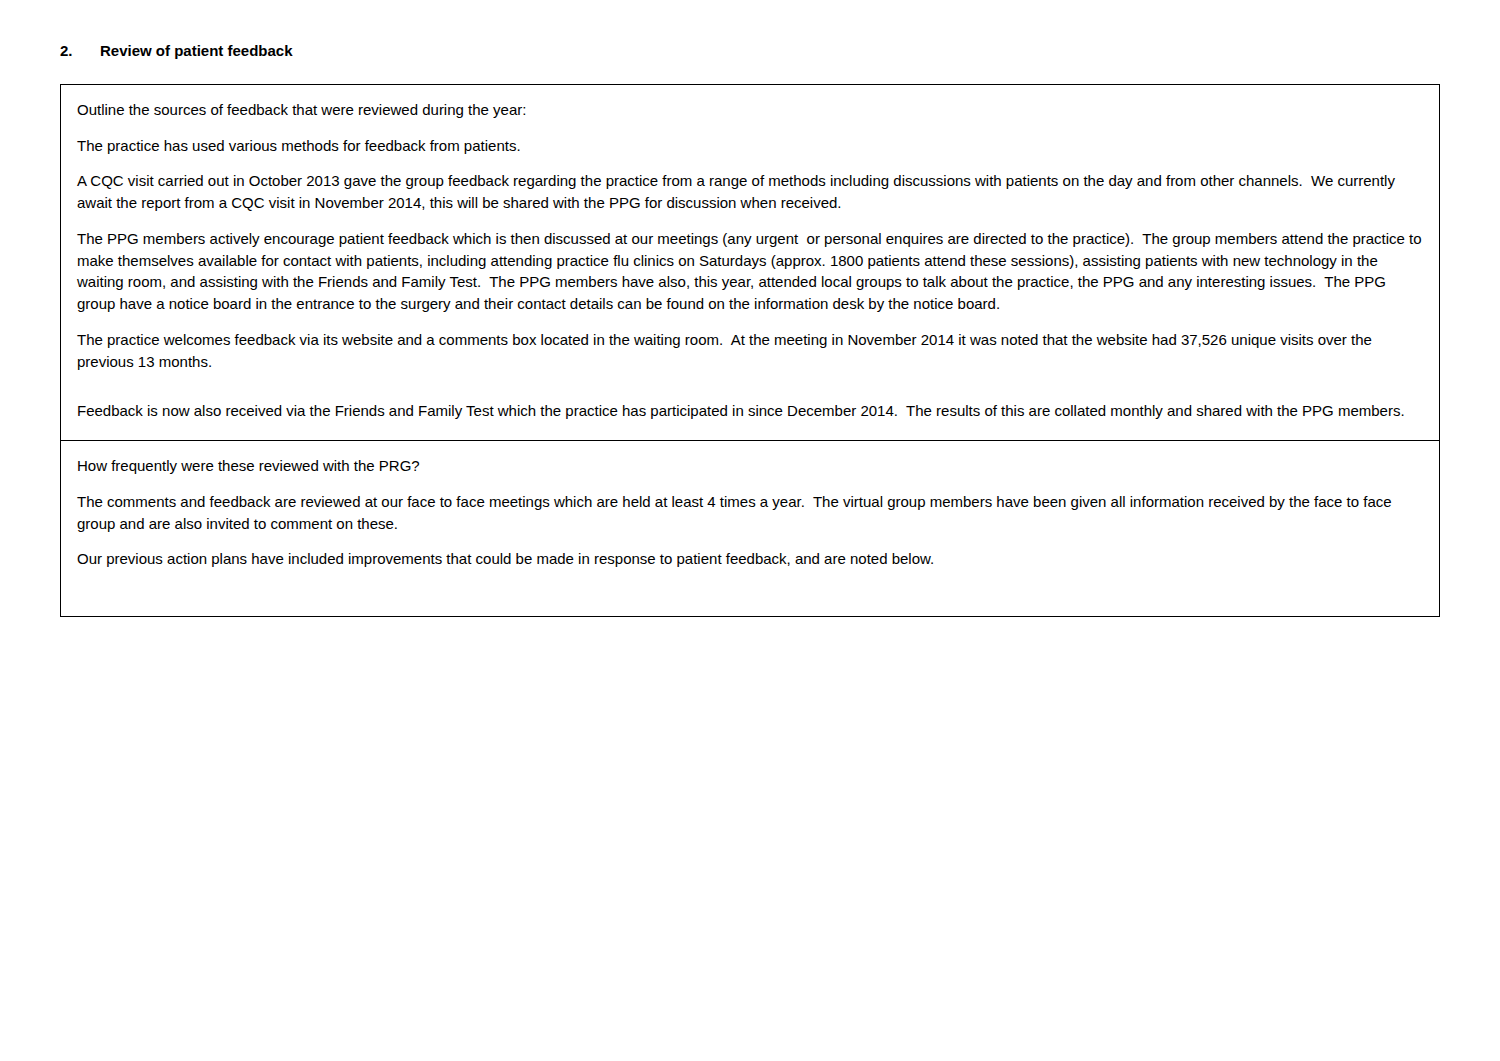2. Review of patient feedback
Outline the sources of feedback that were reviewed during the year:
The practice has used various methods for feedback from patients.
A CQC visit carried out in October 2013 gave the group feedback regarding the practice from a range of methods including discussions with patients on the day and from other channels. We currently await the report from a CQC visit in November 2014, this will be shared with the PPG for discussion when received.
The PPG members actively encourage patient feedback which is then discussed at our meetings (any urgent or personal enquires are directed to the practice). The group members attend the practice to make themselves available for contact with patients, including attending practice flu clinics on Saturdays (approx. 1800 patients attend these sessions), assisting patients with new technology in the waiting room, and assisting with the Friends and Family Test. The PPG members have also, this year, attended local groups to talk about the practice, the PPG and any interesting issues. The PPG group have a notice board in the entrance to the surgery and their contact details can be found on the information desk by the notice board.
The practice welcomes feedback via its website and a comments box located in the waiting room. At the meeting in November 2014 it was noted that the website had 37,526 unique visits over the previous 13 months.
Feedback is now also received via the Friends and Family Test which the practice has participated in since December 2014. The results of this are collated monthly and shared with the PPG members.
How frequently were these reviewed with the PRG?
The comments and feedback are reviewed at our face to face meetings which are held at least 4 times a year. The virtual group members have been given all information received by the face to face group and are also invited to comment on these.
Our previous action plans have included improvements that could be made in response to patient feedback, and are noted below.